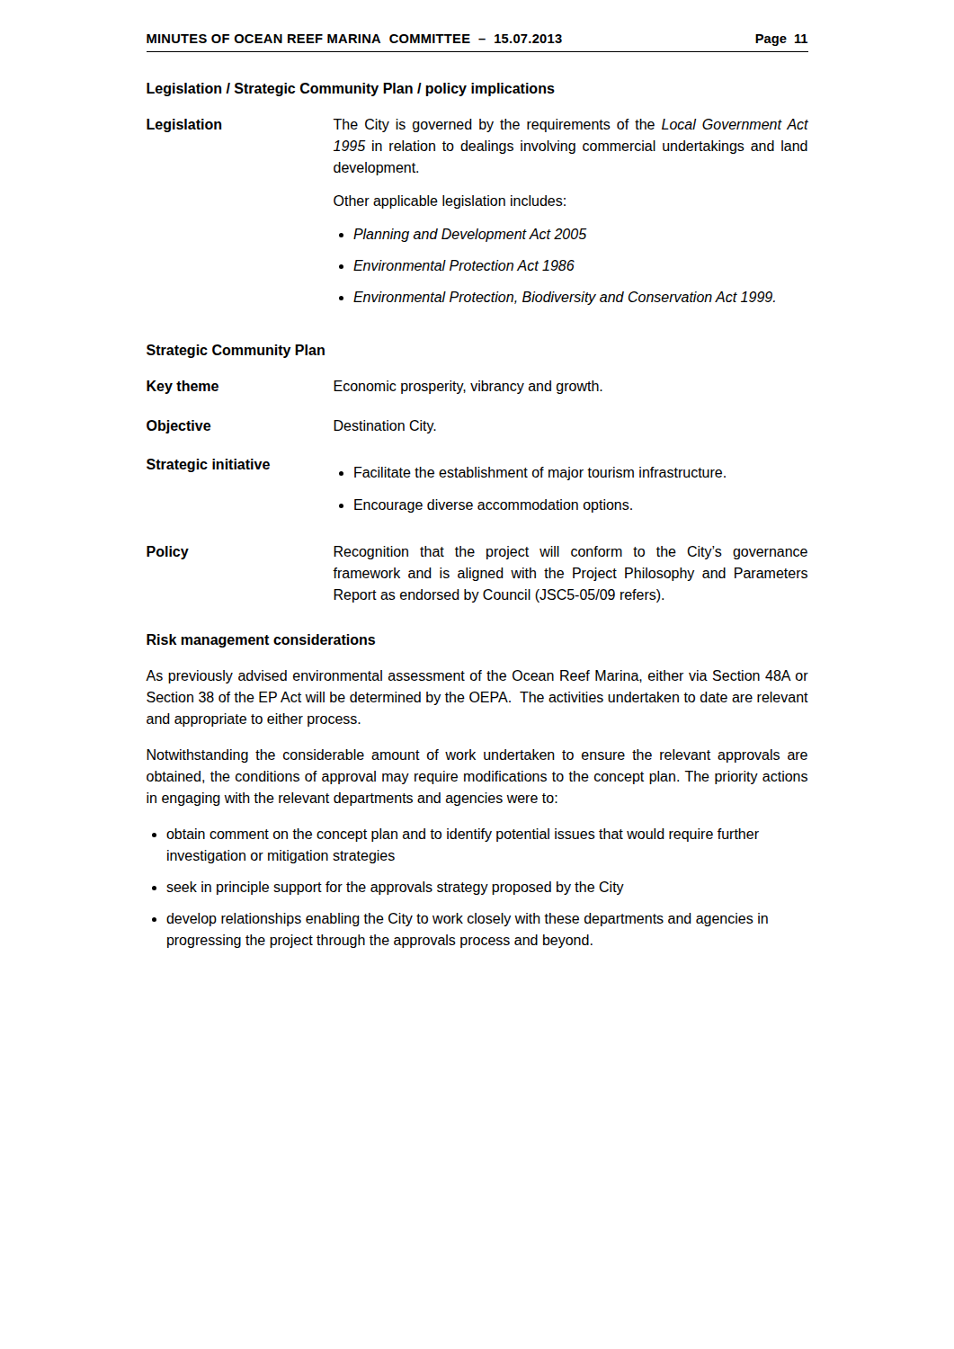MINUTES OF OCEAN REEF MARINA COMMITTEE – 15.07.2013 Page 11
Legislation / Strategic Community Plan / policy implications
Legislation
The City is governed by the requirements of the Local Government Act 1995 in relation to dealings involving commercial undertakings and land development.
Other applicable legislation includes:
Planning and Development Act 2005
Environmental Protection Act 1986
Environmental Protection, Biodiversity and Conservation Act 1999.
Strategic Community Plan
Key theme
Economic prosperity, vibrancy and growth.
Objective
Destination City.
Strategic initiative
Facilitate the establishment of major tourism infrastructure.
Encourage diverse accommodation options.
Policy
Recognition that the project will conform to the City’s governance framework and is aligned with the Project Philosophy and Parameters Report as endorsed by Council (JSC5-05/09 refers).
Risk management considerations
As previously advised environmental assessment of the Ocean Reef Marina, either via Section 48A or Section 38 of the EP Act will be determined by the OEPA. The activities undertaken to date are relevant and appropriate to either process.
Notwithstanding the considerable amount of work undertaken to ensure the relevant approvals are obtained, the conditions of approval may require modifications to the concept plan. The priority actions in engaging with the relevant departments and agencies were to:
obtain comment on the concept plan and to identify potential issues that would require further investigation or mitigation strategies
seek in principle support for the approvals strategy proposed by the City
develop relationships enabling the City to work closely with these departments and agencies in progressing the project through the approvals process and beyond.